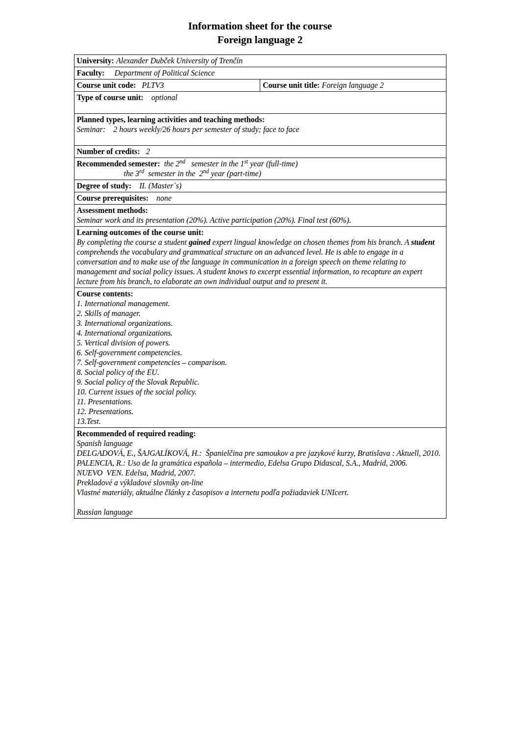Information sheet for the course Foreign language 2
| University: Alexander Dubček University of Trenčín |
| Faculty: Department of Political Science |
| Course unit code: PLTV3 | Course unit title: Foreign language 2 |
| Type of course unit: optional |
| Planned types, learning activities and teaching methods: Seminar: 2 hours weekly/26 hours per semester of study; face to face |
| Number of credits: 2 |
| Recommended semester: the 2 nd semester in the 1 st year (full-time) the 3 rd semester in the 2 nd year (part-time) |
| Degree of study: II. (Master´s) |
| Course prerequisites: none |
| Assessment methods: Seminar work and its presentation (20%). Active participation (20%). Final test (60%). |
| Learning outcomes of the course unit: By completing the course a student gained expert lingual knowledge on chosen themes from his branch. A student comprehends the vocabulary and grammatical structure on an advanced level. He is able to engage in a conversation and to make use of the language in communication in a foreign speech on theme relating to management and social policy issues. A student knows to excerpt essential information, to recapture an expert lecture from his branch, to elaborate an own individual output and to present it. |
| Course contents: 1. International management. 2. Skills of manager. 3. International organizations. 4. International organizations. 5. Vertical division of powers. 6. Self-government competencies. 7. Self-government competencies – comparison. 8. Social policy of the EU. 9. Social policy of the Slovak Republic. 10. Current issues of the social policy. 11. Presentations. 12. Presentations. 13.Test. |
| Recommended of required reading: Spanish language DELGADOVÁ, E., ŠAJGALÍKOVÁ, H.: Španielčina pre samoukov a pre jazykové kurzy, Bratislava : Aktuell, 2010. PALENCIA, R.: Uso de la gramática española – intermedio, Edelsa Grupo Didascal, S.A., Madrid, 2006. NUEVO VEN. Edelsa, Madrid, 2007. Prekladové a výkladové slovníky on-line Vlastné materiály, aktuálne články z časopisov a internetu podľa požiadaviek UNIcert. Russian language |